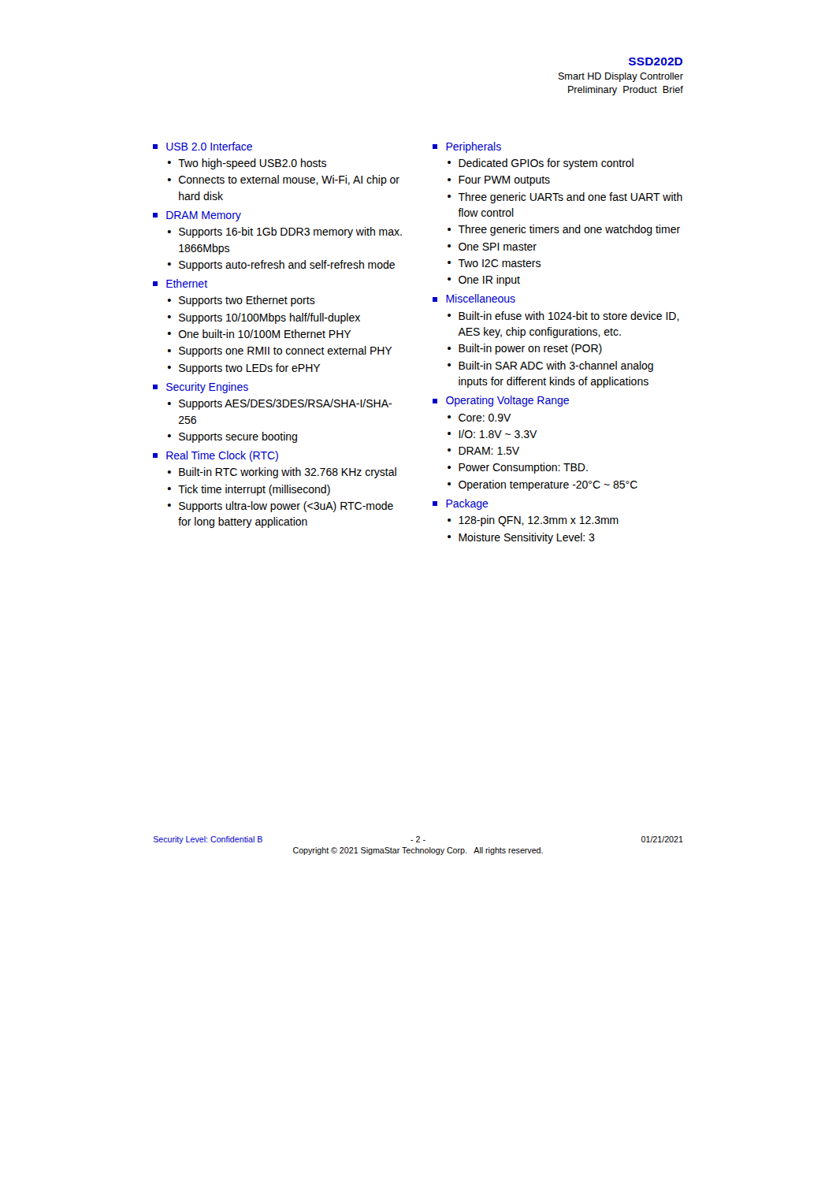SSD202D
Smart HD Display Controller
Preliminary Product Brief
USB 2.0 Interface
Two high-speed USB2.0 hosts
Connects to external mouse, Wi-Fi, AI chip or hard disk
DRAM Memory
Supports 16-bit 1Gb DDR3 memory with max. 1866Mbps
Supports auto-refresh and self-refresh mode
Ethernet
Supports two Ethernet ports
Supports 10/100Mbps half/full-duplex
One built-in 10/100M Ethernet PHY
Supports one RMII to connect external PHY
Supports two LEDs for ePHY
Security Engines
Supports AES/DES/3DES/RSA/SHA-I/SHA-256
Supports secure booting
Real Time Clock (RTC)
Built-in RTC working with 32.768 KHz crystal
Tick time interrupt (millisecond)
Supports ultra-low power (<3uA) RTC-mode for long battery application
Peripherals
Dedicated GPIOs for system control
Four PWM outputs
Three generic UARTs and one fast UART with flow control
Three generic timers and one watchdog timer
One SPI master
Two I2C masters
One IR input
Miscellaneous
Built-in efuse with 1024-bit to store device ID, AES key, chip configurations, etc.
Built-in power on reset (POR)
Built-in SAR ADC with 3-channel analog inputs for different kinds of applications
Operating Voltage Range
Core: 0.9V
I/O: 1.8V ~ 3.3V
DRAM: 1.5V
Power Consumption: TBD.
Operation temperature -20°C ~ 85°C
Package
128-pin QFN, 12.3mm x 12.3mm
Moisture Sensitivity Level: 3
Security Level: Confidential B
- 2 -
01/21/2021
Copyright © 2021 SigmaStar Technology Corp. All rights reserved.